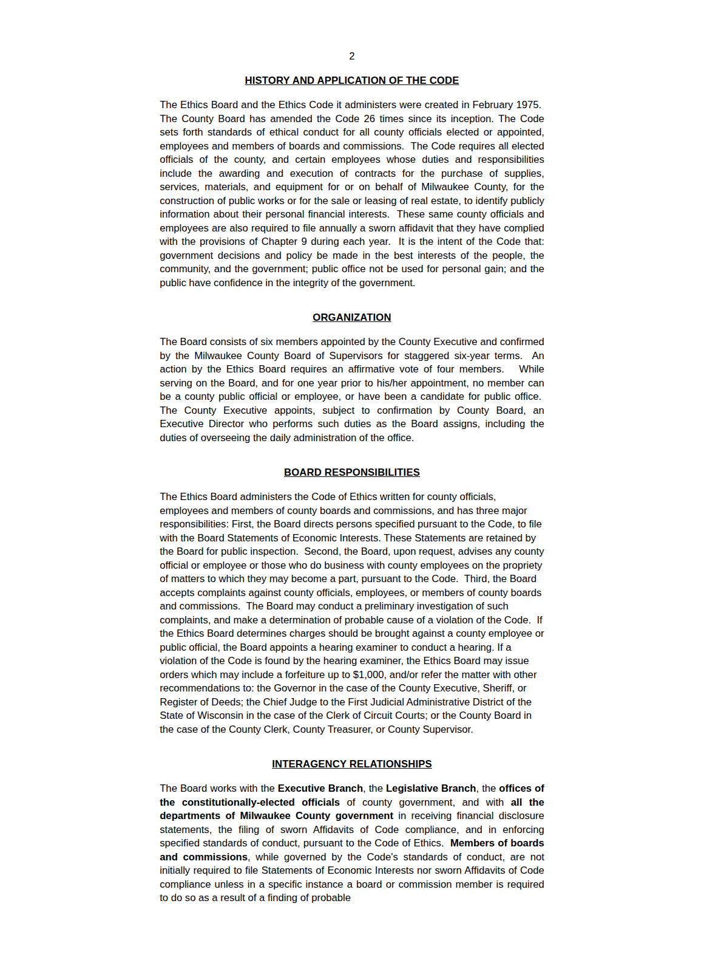2
HISTORY AND APPLICATION OF THE CODE
The Ethics Board and the Ethics Code it administers were created in February 1975. The County Board has amended the Code 26 times since its inception. The Code sets forth standards of ethical conduct for all county officials elected or appointed, employees and members of boards and commissions. The Code requires all elected officials of the county, and certain employees whose duties and responsibilities include the awarding and execution of contracts for the purchase of supplies, services, materials, and equipment for or on behalf of Milwaukee County, for the construction of public works or for the sale or leasing of real estate, to identify publicly information about their personal financial interests. These same county officials and employees are also required to file annually a sworn affidavit that they have complied with the provisions of Chapter 9 during each year. It is the intent of the Code that: government decisions and policy be made in the best interests of the people, the community, and the government; public office not be used for personal gain; and the public have confidence in the integrity of the government.
ORGANIZATION
The Board consists of six members appointed by the County Executive and confirmed by the Milwaukee County Board of Supervisors for staggered six-year terms. An action by the Ethics Board requires an affirmative vote of four members. While serving on the Board, and for one year prior to his/her appointment, no member can be a county public official or employee, or have been a candidate for public office. The County Executive appoints, subject to confirmation by County Board, an Executive Director who performs such duties as the Board assigns, including the duties of overseeing the daily administration of the office.
BOARD RESPONSIBILITIES
The Ethics Board administers the Code of Ethics written for county officials, employees and members of county boards and commissions, and has three major responsibilities: First, the Board directs persons specified pursuant to the Code, to file with the Board Statements of Economic Interests. These Statements are retained by the Board for public inspection. Second, the Board, upon request, advises any county official or employee or those who do business with county employees on the propriety of matters to which they may become a part, pursuant to the Code. Third, the Board accepts complaints against county officials, employees, or members of county boards and commissions. The Board may conduct a preliminary investigation of such complaints, and make a determination of probable cause of a violation of the Code. If the Ethics Board determines charges should be brought against a county employee or public official, the Board appoints a hearing examiner to conduct a hearing. If a violation of the Code is found by the hearing examiner, the Ethics Board may issue orders which may include a forfeiture up to $1,000, and/or refer the matter with other recommendations to: the Governor in the case of the County Executive, Sheriff, or Register of Deeds; the Chief Judge to the First Judicial Administrative District of the State of Wisconsin in the case of the Clerk of Circuit Courts; or the County Board in the case of the County Clerk, County Treasurer, or County Supervisor.
INTERAGENCY RELATIONSHIPS
The Board works with the Executive Branch, the Legislative Branch, the offices of the constitutionally-elected officials of county government, and with all the departments of Milwaukee County government in receiving financial disclosure statements, the filing of sworn Affidavits of Code compliance, and in enforcing specified standards of conduct, pursuant to the Code of Ethics. Members of boards and commissions, while governed by the Code's standards of conduct, are not initially required to file Statements of Economic Interests nor sworn Affidavits of Code compliance unless in a specific instance a board or commission member is required to do so as a result of a finding of probable